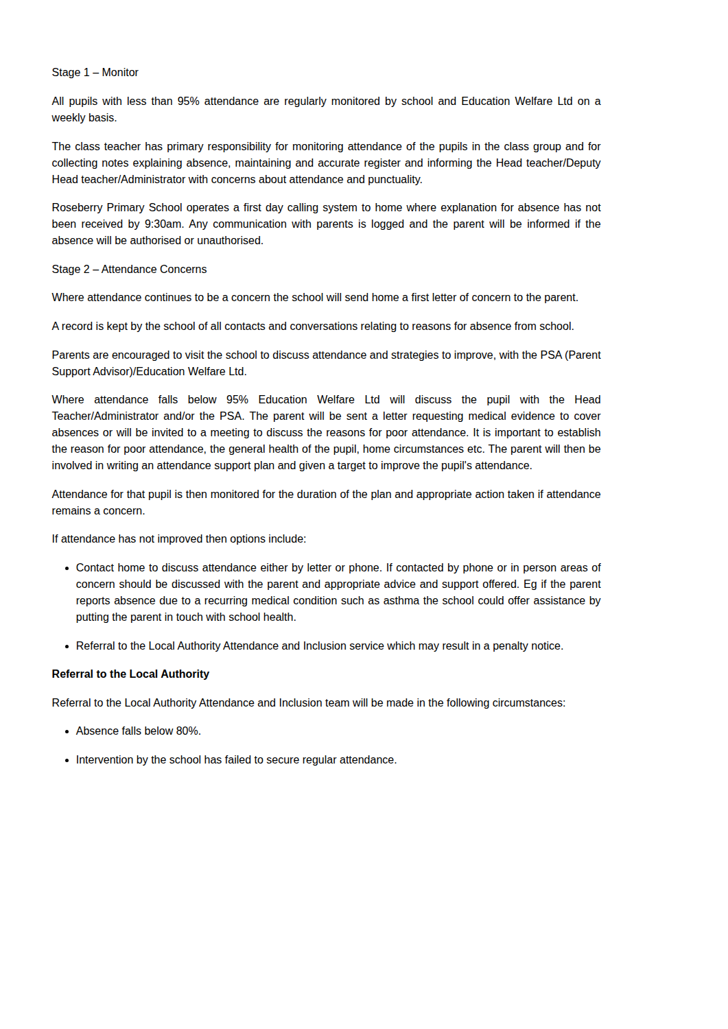Stage 1 – Monitor
All pupils with less than 95% attendance are regularly monitored by school and Education Welfare Ltd on a weekly basis.
The class teacher has primary responsibility for monitoring attendance of the pupils in the class group and for collecting notes explaining absence, maintaining and accurate register and informing the Head teacher/Deputy Head teacher/Administrator with concerns about attendance and punctuality.
Roseberry Primary School operates a first day calling system to home where explanation for absence has not been received by 9:30am. Any communication with parents is logged and the parent will be informed if the absence will be authorised or unauthorised.
Stage 2 – Attendance Concerns
Where attendance continues to be a concern the school will send home a first letter of concern to the parent.
A record is kept by the school of all contacts and conversations relating to reasons for absence from school.
Parents are encouraged to visit the school to discuss attendance and strategies to improve, with the PSA (Parent Support Advisor)/Education Welfare Ltd.
Where attendance falls below 95% Education Welfare Ltd will discuss the pupil with the Head Teacher/Administrator and/or the PSA. The parent will be sent a letter requesting medical evidence to cover absences or will be invited to a meeting to discuss the reasons for poor attendance. It is important to establish the reason for poor attendance, the general health of the pupil, home circumstances etc. The parent will then be involved in writing an attendance support plan and given a target to improve the pupil's attendance.
Attendance for that pupil is then monitored for the duration of the plan and appropriate action taken if attendance remains a concern.
If attendance has not improved then options include:
Contact home to discuss attendance either by letter or phone. If contacted by phone or in person areas of concern should be discussed with the parent and appropriate advice and support offered. Eg if the parent reports absence due to a recurring medical condition such as asthma the school could offer assistance by putting the parent in touch with school health.
Referral to the Local Authority Attendance and Inclusion service which may result in a penalty notice.
Referral to the Local Authority
Referral to the Local Authority Attendance and Inclusion team will be made in the following circumstances:
Absence falls below 80%.
Intervention by the school has failed to secure regular attendance.